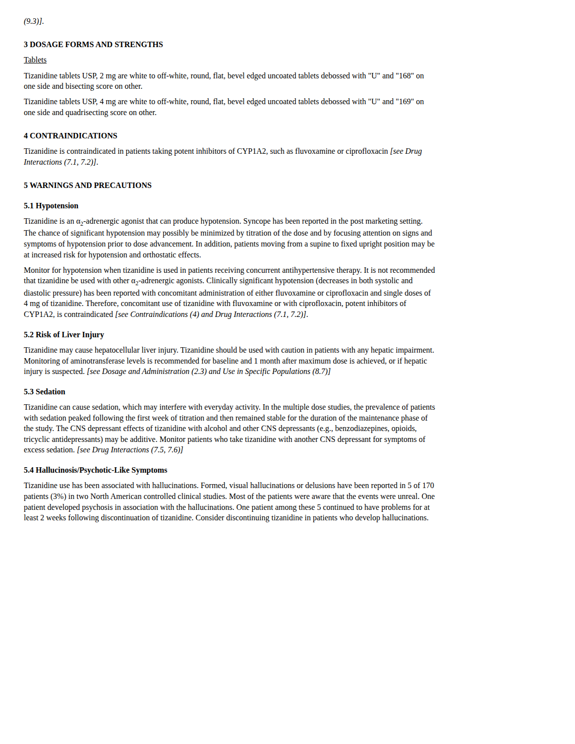(9.3)].
3 DOSAGE FORMS AND STRENGTHS
Tablets
Tizanidine tablets USP, 2 mg are white to off-white, round, flat, bevel edged uncoated tablets debossed with "U" and "168" on one side and bisecting score on other.
Tizanidine tablets USP, 4 mg are white to off-white, round, flat, bevel edged uncoated tablets debossed with "U" and "169" on one side and quadrisecting score on other.
4 CONTRAINDICATIONS
Tizanidine is contraindicated in patients taking potent inhibitors of CYP1A2, such as fluvoxamine or ciprofloxacin [see Drug Interactions (7.1, 7.2)].
5 WARNINGS AND PRECAUTIONS
5.1 Hypotension
Tizanidine is an α2-adrenergic agonist that can produce hypotension. Syncope has been reported in the post marketing setting. The chance of significant hypotension may possibly be minimized by titration of the dose and by focusing attention on signs and symptoms of hypotension prior to dose advancement. In addition, patients moving from a supine to fixed upright position may be at increased risk for hypotension and orthostatic effects.
Monitor for hypotension when tizanidine is used in patients receiving concurrent antihypertensive therapy. It is not recommended that tizanidine be used with other α2-adrenergic agonists. Clinically significant hypotension (decreases in both systolic and diastolic pressure) has been reported with concomitant administration of either fluvoxamine or ciprofloxacin and single doses of 4 mg of tizanidine. Therefore, concomitant use of tizanidine with fluvoxamine or with ciprofloxacin, potent inhibitors of CYP1A2, is contraindicated [see Contraindications (4) and Drug Interactions (7.1, 7.2)].
5.2 Risk of Liver Injury
Tizanidine may cause hepatocellular liver injury. Tizanidine should be used with caution in patients with any hepatic impairment. Monitoring of aminotransferase levels is recommended for baseline and 1 month after maximum dose is achieved, or if hepatic injury is suspected. [see Dosage and Administration (2.3) and Use in Specific Populations (8.7)]
5.3 Sedation
Tizanidine can cause sedation, which may interfere with everyday activity. In the multiple dose studies, the prevalence of patients with sedation peaked following the first week of titration and then remained stable for the duration of the maintenance phase of the study. The CNS depressant effects of tizanidine with alcohol and other CNS depressants (e.g., benzodiazepines, opioids, tricyclic antidepressants) may be additive. Monitor patients who take tizanidine with another CNS depressant for symptoms of excess sedation. [see Drug Interactions (7.5, 7.6)]
5.4 Hallucinosis/Psychotic-Like Symptoms
Tizanidine use has been associated with hallucinations. Formed, visual hallucinations or delusions have been reported in 5 of 170 patients (3%) in two North American controlled clinical studies. Most of the patients were aware that the events were unreal. One patient developed psychosis in association with the hallucinations. One patient among these 5 continued to have problems for at least 2 weeks following discontinuation of tizanidine. Consider discontinuing tizanidine in patients who develop hallucinations.